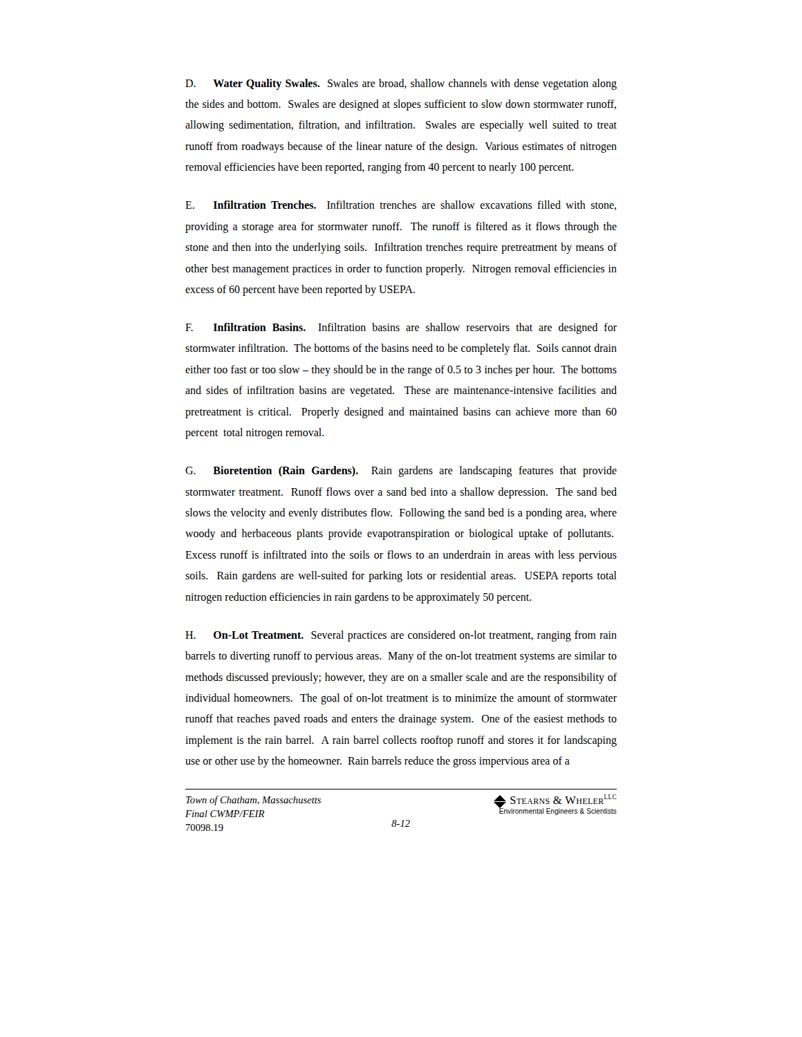D. Water Quality Swales. Swales are broad, shallow channels with dense vegetation along the sides and bottom. Swales are designed at slopes sufficient to slow down stormwater runoff, allowing sedimentation, filtration, and infiltration. Swales are especially well suited to treat runoff from roadways because of the linear nature of the design. Various estimates of nitrogen removal efficiencies have been reported, ranging from 40 percent to nearly 100 percent.
E. Infiltration Trenches. Infiltration trenches are shallow excavations filled with stone, providing a storage area for stormwater runoff. The runoff is filtered as it flows through the stone and then into the underlying soils. Infiltration trenches require pretreatment by means of other best management practices in order to function properly. Nitrogen removal efficiencies in excess of 60 percent have been reported by USEPA.
F. Infiltration Basins. Infiltration basins are shallow reservoirs that are designed for stormwater infiltration. The bottoms of the basins need to be completely flat. Soils cannot drain either too fast or too slow – they should be in the range of 0.5 to 3 inches per hour. The bottoms and sides of infiltration basins are vegetated. These are maintenance-intensive facilities and pretreatment is critical. Properly designed and maintained basins can achieve more than 60 percent total nitrogen removal.
G. Bioretention (Rain Gardens). Rain gardens are landscaping features that provide stormwater treatment. Runoff flows over a sand bed into a shallow depression. The sand bed slows the velocity and evenly distributes flow. Following the sand bed is a ponding area, where woody and herbaceous plants provide evapotranspiration or biological uptake of pollutants. Excess runoff is infiltrated into the soils or flows to an underdrain in areas with less pervious soils. Rain gardens are well-suited for parking lots or residential areas. USEPA reports total nitrogen reduction efficiencies in rain gardens to be approximately 50 percent.
H. On-Lot Treatment. Several practices are considered on-lot treatment, ranging from rain barrels to diverting runoff to pervious areas. Many of the on-lot treatment systems are similar to methods discussed previously; however, they are on a smaller scale and are the responsibility of individual homeowners. The goal of on-lot treatment is to minimize the amount of stormwater runoff that reaches paved roads and enters the drainage system. One of the easiest methods to implement is the rain barrel. A rain barrel collects rooftop runoff and stores it for landscaping use or other use by the homeowner. Rain barrels reduce the gross impervious area of a
Town of Chatham, Massachusetts
Final CWMP/FEIR
70098.19
8-12
Stearns & WhelerLLC
Environmental Engineers & Scientists